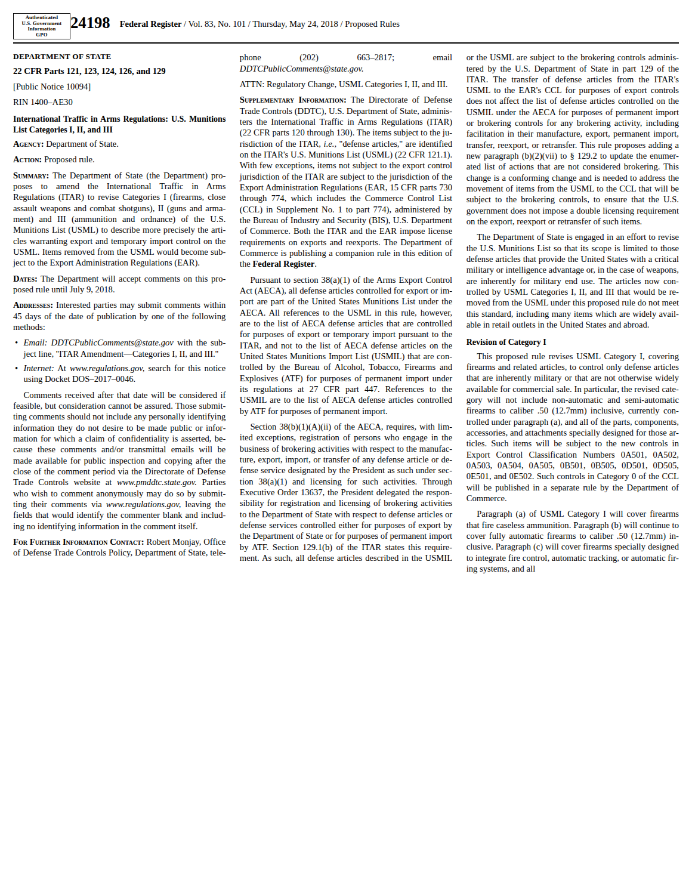Authenticated U.S. Government Information GPO
24198
Federal Register / Vol. 83, No. 101 / Thursday, May 24, 2018 / Proposed Rules
DEPARTMENT OF STATE
22 CFR Parts 121, 123, 124, 126, and 129
[Public Notice 10094]
RIN 1400–AE30
International Traffic in Arms Regulations: U.S. Munitions List Categories I, II, and III
Agency: Department of State.
Action: Proposed rule.
Summary: The Department of State (the Department) proposes to amend the International Traffic in Arms Regulations (ITAR) to revise Categories I (firearms, close assault weapons and combat shotguns), II (guns and armament) and III (ammunition and ordnance) of the U.S. Munitions List (USML) to describe more precisely the articles warranting export and temporary import control on the USML. Items removed from the USML would become subject to the Export Administration Regulations (EAR).
Dates: The Department will accept comments on this proposed rule until July 9, 2018.
Addresses: Interested parties may submit comments within 45 days of the date of publication by one of the following methods:
Email: DDTCPublicComments@state.gov with the subject line, ''ITAR Amendment—Categories I, II, and III.''
Internet: At www.regulations.gov, search for this notice using Docket DOS–2017–0046.
Comments received after that date will be considered if feasible, but consideration cannot be assured. Those submitting comments should not include any personally identifying information they do not desire to be made public or information for which a claim of confidentiality is asserted, because these comments and/or transmittal emails will be made available for public inspection and copying after the close of the comment period via the Directorate of Defense Trade Controls website at www.pmddtc.state.gov. Parties who wish to comment anonymously may do so by submitting their comments via www.regulations.gov, leaving the fields that would identify the commenter blank and including no identifying information in the comment itself.
For Further Information Contact: Robert Monjay, Office of Defense Trade Controls Policy, Department of State, telephone (202) 663–2817; email DDTCPublicComments@state.gov.
ATTN: Regulatory Change, USML Categories I, II, and III.
Supplementary Information: The Directorate of Defense Trade Controls (DDTC), U.S. Department of State, administers the International Traffic in Arms Regulations (ITAR) (22 CFR parts 120 through 130). The items subject to the jurisdiction of the ITAR, i.e., ''defense articles,'' are identified on the ITAR's U.S. Munitions List (USML) (22 CFR 121.1). With few exceptions, items not subject to the export control jurisdiction of the ITAR are subject to the jurisdiction of the Export Administration Regulations (EAR, 15 CFR parts 730 through 774, which includes the Commerce Control List (CCL) in Supplement No. 1 to part 774), administered by the Bureau of Industry and Security (BIS), U.S. Department of Commerce. Both the ITAR and the EAR impose license requirements on exports and reexports. The Department of Commerce is publishing a companion rule in this edition of the Federal Register.
Pursuant to section 38(a)(1) of the Arms Export Control Act (AECA), all defense articles controlled for export or import are part of the United States Munitions List under the AECA. All references to the USML in this rule, however, are to the list of AECA defense articles that are controlled for purposes of export or temporary import pursuant to the ITAR, and not to the list of AECA defense articles on the United States Munitions Import List (USMIL) that are controlled by the Bureau of Alcohol, Tobacco, Firearms and Explosives (ATF) for purposes of permanent import under its regulations at 27 CFR part 447. References to the USMIL are to the list of AECA defense articles controlled by ATF for purposes of permanent import.
Section 38(b)(1)(A)(ii) of the AECA, requires, with limited exceptions, registration of persons who engage in the business of brokering activities with respect to the manufacture, export, import, or transfer of any defense article or defense service designated by the President as such under section 38(a)(1) and licensing for such activities. Through Executive Order 13637, the President delegated the responsibility for registration and licensing of brokering activities to the Department of State with respect to defense articles or defense services controlled either for purposes of export by the Department of State or for purposes of permanent import by ATF. Section 129.1(b) of the ITAR states this requirement. As such, all defense articles described in the USMIL or the USML are subject to the brokering controls administered by the U.S. Department of State in part 129 of the ITAR. The transfer of defense articles from the ITAR's USML to the EAR's CCL for purposes of export controls does not affect the list of defense articles controlled on the USMIL under the AECA for purposes of permanent import or brokering controls for any brokering activity, including facilitation in their manufacture, export, permanent import, transfer, reexport, or retransfer. This rule proposes adding a new paragraph (b)(2)(vii) to § 129.2 to update the enumerated list of actions that are not considered brokering. This change is a conforming change and is needed to address the movement of items from the USML to the CCL that will be subject to the brokering controls, to ensure that the U.S. government does not impose a double licensing requirement on the export, reexport or retransfer of such items.
The Department of State is engaged in an effort to revise the U.S. Munitions List so that its scope is limited to those defense articles that provide the United States with a critical military or intelligence advantage or, in the case of weapons, are inherently for military end use. The articles now controlled by USML Categories I, II, and III that would be removed from the USML under this proposed rule do not meet this standard, including many items which are widely available in retail outlets in the United States and abroad.
Revision of Category I
This proposed rule revises USML Category I, covering firearms and related articles, to control only defense articles that are inherently military or that are not otherwise widely available for commercial sale. In particular, the revised category will not include non-automatic and semi-automatic firearms to caliber .50 (12.7mm) inclusive, currently controlled under paragraph (a), and all of the parts, components, accessories, and attachments specially designed for those articles. Such items will be subject to the new controls in Export Control Classification Numbers 0A501, 0A502, 0A503, 0A504, 0A505, 0B501, 0B505, 0D501, 0D505, 0E501, and 0E502. Such controls in Category 0 of the CCL will be published in a separate rule by the Department of Commerce.
Paragraph (a) of USML Category I will cover firearms that fire caseless ammunition. Paragraph (b) will continue to cover fully automatic firearms to caliber .50 (12.7mm) inclusive. Paragraph (c) will cover firearms specially designed to integrate fire control, automatic tracking, or automatic firing systems, and all